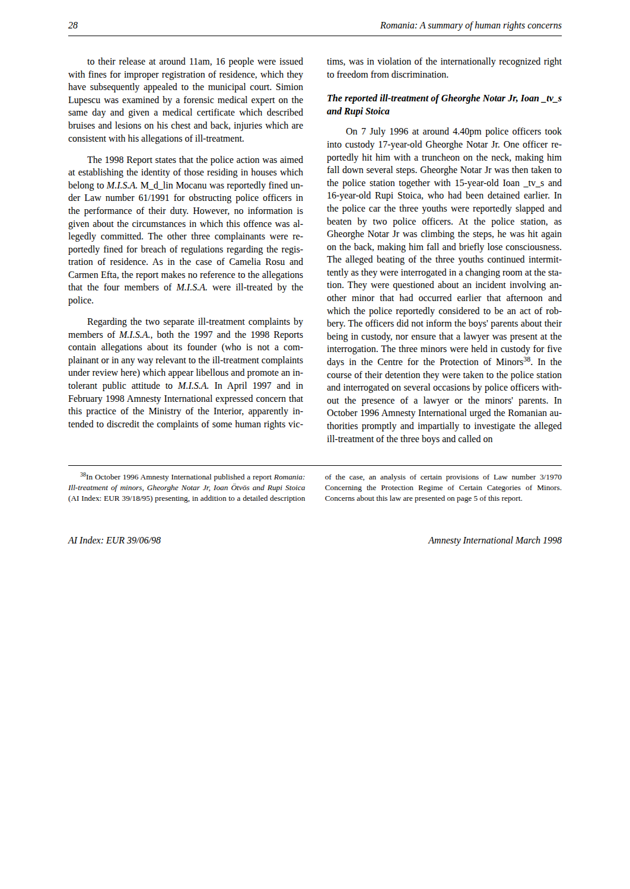28 Romania: A summary of human rights concerns
to their release at around 11am, 16 people were issued with fines for improper registration of residence, which they have subsequently appealed to the municipal court. Simion Lupescu was examined by a forensic medical expert on the same day and given a medical certificate which described bruises and lesions on his chest and back, injuries which are consistent with his allegations of ill-treatment.
The 1998 Report states that the police action was aimed at establishing the identity of those residing in houses which belong to M.I.S.A. M_d_lin Mocanu was reportedly fined under Law number 61/1991 for obstructing police officers in the performance of their duty. However, no information is given about the circumstances in which this offence was allegedly committed. The other three complainants were reportedly fined for breach of regulations regarding the registration of residence. As in the case of Camelia Rosu and Carmen Efta, the report makes no reference to the allegations that the four members of M.I.S.A. were ill-treated by the police.
Regarding the two separate ill-treatment complaints by members of M.I.S.A., both the 1997 and the 1998 Reports contain allegations about its founder (who is not a complainant or in any way relevant to the ill-treatment complaints under review here) which appear libellous and promote an intolerant public attitude to M.I.S.A. In April 1997 and in February 1998 Amnesty International expressed concern that this practice of the Ministry of the Interior, apparently intended to discredit the complaints of some human rights victims, was in violation of the internationally recognized right to freedom from discrimination.
The reported ill-treatment of Gheorghe Notar Jr, Ioan _tv_s and Rupi Stoica
On 7 July 1996 at around 4.40pm police officers took into custody 17-year-old Gheorghe Notar Jr. One officer reportedly hit him with a truncheon on the neck, making him fall down several steps. Gheorghe Notar Jr was then taken to the police station together with 15-year-old Ioan _tv_s and 16-year-old Rupi Stoica, who had been detained earlier. In the police car the three youths were reportedly slapped and beaten by two police officers. At the police station, as Gheorghe Notar Jr was climbing the steps, he was hit again on the back, making him fall and briefly lose consciousness. The alleged beating of the three youths continued intermittently as they were interrogated in a changing room at the station. They were questioned about an incident involving another minor that had occurred earlier that afternoon and which the police reportedly considered to be an act of robbery. The officers did not inform the boys' parents about their being in custody, nor ensure that a lawyer was present at the interrogation. The three minors were held in custody for five days in the Centre for the Protection of Minors38. In the course of their detention they were taken to the police station and interrogated on several occasions by police officers without the presence of a lawyer or the minors' parents. In October 1996 Amnesty International urged the Romanian authorities promptly and impartially to investigate the alleged ill-treatment of the three boys and called on
38In October 1996 Amnesty International published a report Romania: Ill-treatment of minors, Gheorghe Notar Jr, Ioan Ötvös and Rupi Stoica (AI Index: EUR 39/18/95) presenting, in addition to a detailed description of the case, an analysis of certain provisions of Law number 3/1970 Concerning the Protection Regime of Certain Categories of Minors. Concerns about this law are presented on page 5 of this report.
AI Index: EUR 39/06/98 Amnesty International March 1998